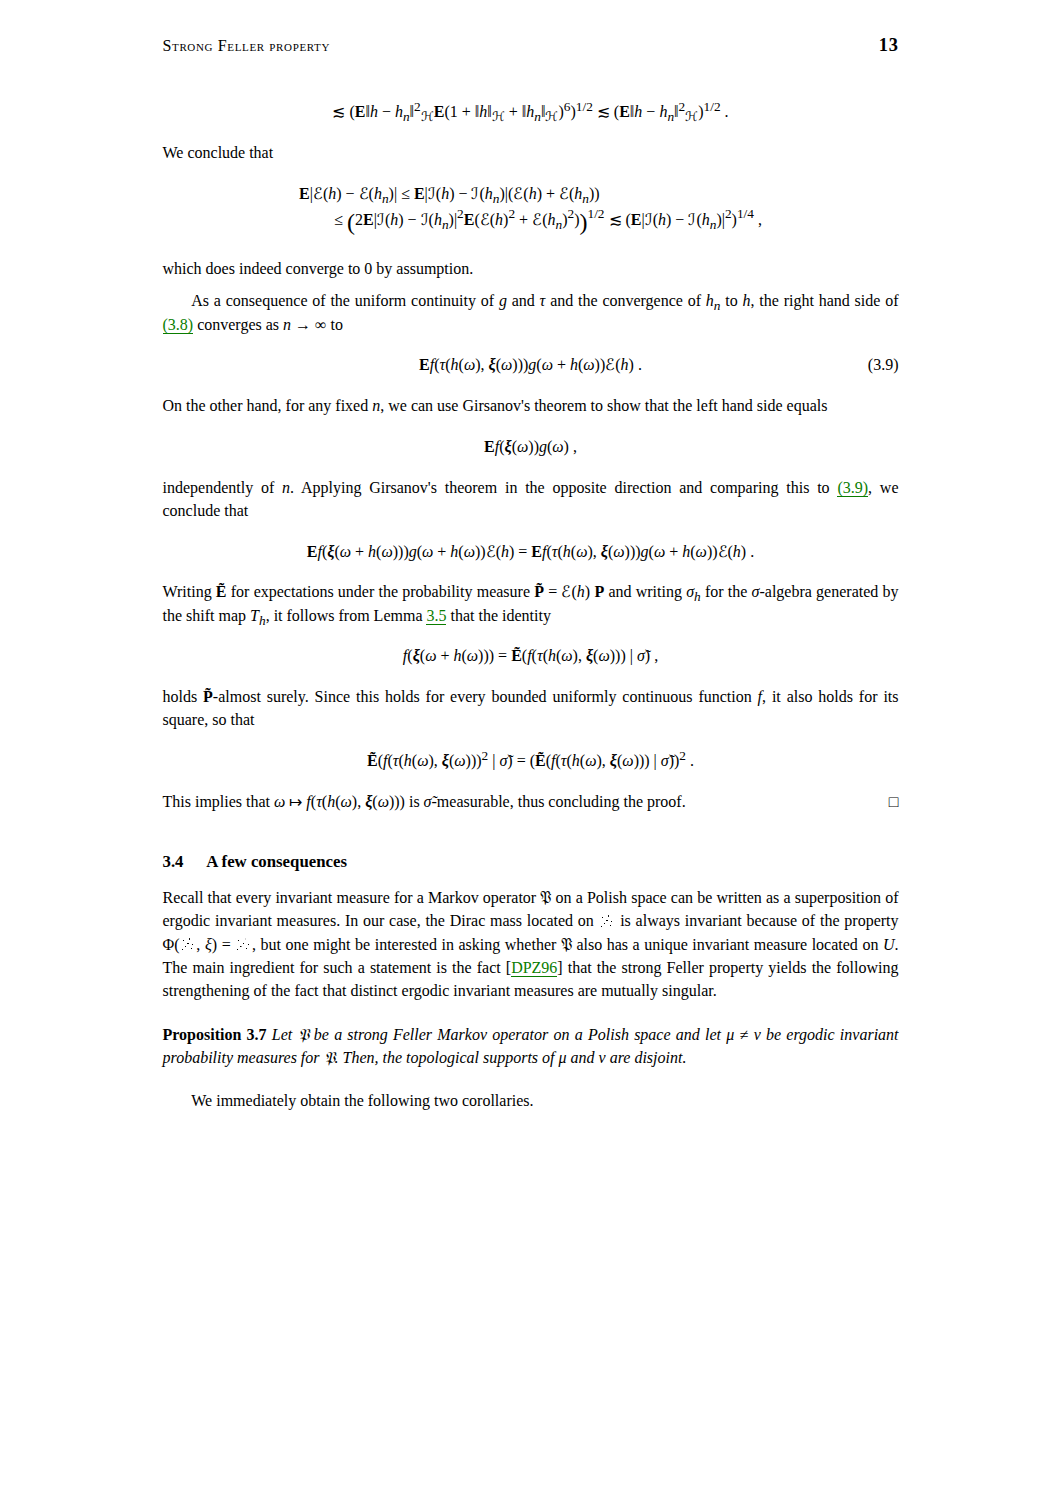Strong Feller property 13
≲ (E‖h − hn‖2ℋE(1 + ‖h‖ℋ + ‖hn‖ℋ)6)1/2 ≲ (E‖h − hn‖2ℋ)1/2 .
We conclude that
E|ℰ(h) − ℰ(hn)| ≤ E|ℐ(h) − ℐ(hn)|(ℰ(h) + ℰ(hn))
≤ (2E|ℐ(h) − ℐ(hn)|2E(ℰ(h)2 + ℰ(hn)2))1/2 ≲ (E|ℐ(h) − ℐ(hn)|2)1/4 ,
which does indeed converge to 0 by assumption.
As a consequence of the uniform continuity of g and τ and the convergence of hn to h, the right hand side of (3.8) converges as n → ∞ to
Ef(τ(h(ω), ξ(ω)))g(ω + h(ω))ℰ(h) . (3.9)
On the other hand, for any fixed n, we can use Girsanov's theorem to show that the left hand side equals
Ef(ξ(ω))g(ω) ,
independently of n. Applying Girsanov's theorem in the opposite direction and comparing this to (3.9), we conclude that
Ef(ξ(ω + h(ω)))g(ω + h(ω))ℰ(h) = Ef(τ(h(ω), ξ(ω)))g(ω + h(ω))ℰ(h) .
Writing Ẽ for expectations under the probability measure P̃ = ℰ(h) P and writing σh for the σ-algebra generated by the shift map Th, it follows from Lemma 3.5 that the identity
f(ξ(ω + h(ω))) = Ẽ(f(τ(h(ω), ξ(ω))) | σ̃) ,
holds P̃-almost surely. Since this holds for every bounded uniformly continuous function f, it also holds for its square, so that
Ẽ(f(τ(h(ω), ξ(ω)))2 | σ̃) = (Ẽ(f(τ(h(ω), ξ(ω))) | σ̃))2 .
This implies that ω ↦ f(τ(h(ω), ξ(ω))) is σ̃-measurable, thus concluding the proof. □
3.4 A few consequences
Recall that every invariant measure for a Markov operator 𝔓 on a Polish space can be written as a superposition of ergodic invariant measures. In our case, the Dirac mass located on is always invariant because of the property Φ( , ξ) = , but one might be interested in asking whether 𝔓 also has a unique invariant measure located on U. The main ingredient for such a statement is the fact [DPZ96] that the strong Feller property yields the following strengthening of the fact that distinct ergodic invariant measures are mutually singular.
Proposition 3.7 Let 𝔓 be a strong Feller Markov operator on a Polish space and let μ ≠ ν be ergodic invariant probability measures for 𝔓. Then, the topological supports of μ and ν are disjoint.
We immediately obtain the following two corollaries.